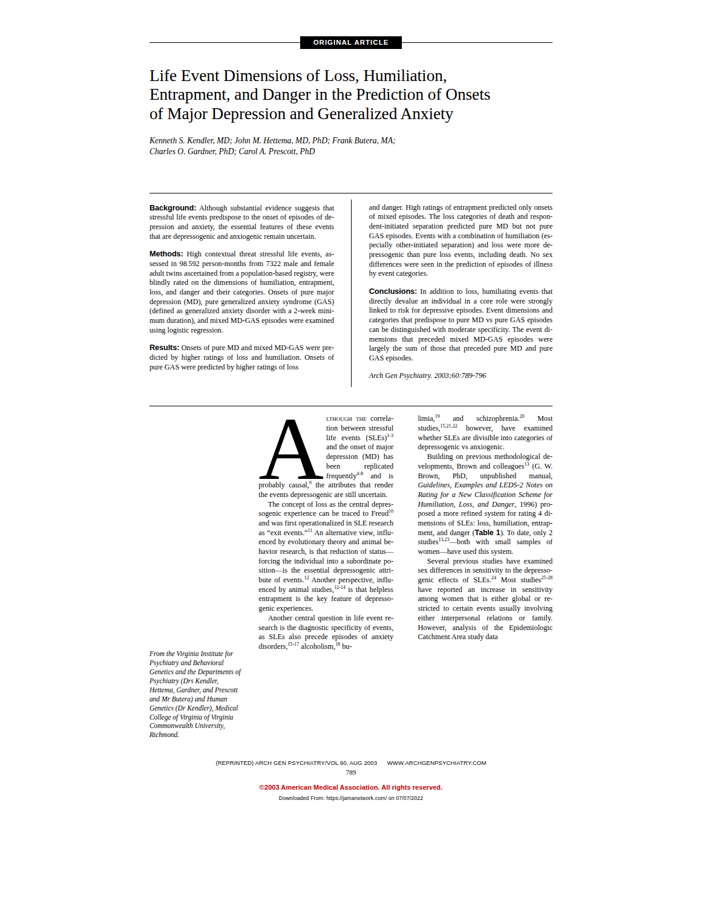ORIGINAL ARTICLE
Life Event Dimensions of Loss, Humiliation,
Entrapment, and Danger in the Prediction of Onsets
of Major Depression and Generalized Anxiety
Kenneth S. Kendler, MD; John M. Hettema, MD, PhD; Frank Butera, MA;
Charles O. Gardner, PhD; Carol A. Prescott, PhD
Background: Although substantial evidence suggests that stressful life events predispose to the onset of episodes of depression and anxiety, the essential features of these events that are depressogenic and anxiogenic remain uncertain.
Methods: High contextual threat stressful life events, assessed in 98 592 person-months from 7322 male and female adult twins ascertained from a population-based registry, were blindly rated on the dimensions of humiliation, entrapment, loss, and danger and their categories. Onsets of pure major depression (MD), pure generalized anxiety syndrome (GAS) (defined as generalized anxiety disorder with a 2-week minimum duration), and mixed MD-GAS episodes were examined using logistic regression.
Results: Onsets of pure MD and mixed MD-GAS were predicted by higher ratings of loss and humiliation. Onsets of pure GAS were predicted by higher ratings of loss
and danger. High ratings of entrapment predicted only onsets of mixed episodes. The loss categories of death and respondent-initiated separation predicted pure MD but not pure GAS episodes. Events with a combination of humiliation (especially other-initiated separation) and loss were more depressogenic than pure loss events, including death. No sex differences were seen in the prediction of episodes of illness by event categories.
Conclusions: In addition to loss, humiliating events that directly devalue an individual in a core role were strongly linked to risk for depressive episodes. Event dimensions and categories that predispose to pure MD vs pure GAS episodes can be distinguished with moderate specificity. The event dimensions that preceded mixed MD-GAS episodes were largely the sum of those that preceded pure MD and pure GAS episodes.
Arch Gen Psychiatry. 2003;60:789-796
From the Virginia Institute for Psychiatry and Behavioral Genetics and the Departments of Psychiatry (Drs Kendler, Hettema, Gardner, and Prescott and Mr Butera) and Human Genetics (Dr Kendler), Medical College of Virginia of Virginia Commonwealth University, Richmond.
Although the correlation between stressful life events (SLEs)1-3 and the onset of major depression (MD) has been replicated frequently4-8 and is probably causal,9 the attributes that render the events depressogenic are still uncertain.
The concept of loss as the central depressogenic experience can be traced to Freud10 and was first operationalized in SLE research as “exit events.”11 An alternative view, influenced by evolutionary theory and animal behavior research, is that reduction of status—forcing the individual into a subordinate position—is the essential depressogenic attribute of events.12 Another perspective, influenced by animal studies,12-14 is that helpless entrapment is the key feature of depressogenic experiences.
Another central question in life event research is the diagnostic specificity of events, as SLEs also precede episodes of anxiety disorders,15-17 alcoholism,18 bu-
limia,19 and schizophrenia.20 Most studies,15,21,22 however, have examined whether SLEs are divisible into categories of depressogenic vs anxiogenic.
Building on previous methodological developments, Brown and colleagues13 (G. W. Brown, PhD, unpublished manual, Guidelines, Examples and LEDS-2 Notes on Rating for a New Classification Scheme for Humiliation, Loss, and Danger, 1996) proposed a more refined system for rating 4 dimensions of SLEs: loss, humiliation, entrapment, and danger (Table 1). To date, only 2 studies13,23—both with small samples of women—have used this system.
Several previous studies have examined sex differences in sensitivity to the depressogenic effects of SLEs.24 Most studies25-28 have reported an increase in sensitivity among women that is either global or restricted to certain events usually involving either interpersonal relations or family. However, analysis of the Epidemiologic Catchment Area study data
(REPRINTED) ARCH GEN PSYCHIATRY/VOL 60, AUG 2003 WWW.ARCHGENPSYCHIATRY.COM
789
©2003 American Medical Association. All rights reserved.
Downloaded From: https://jamanetwork.com/ on 07/07/2022